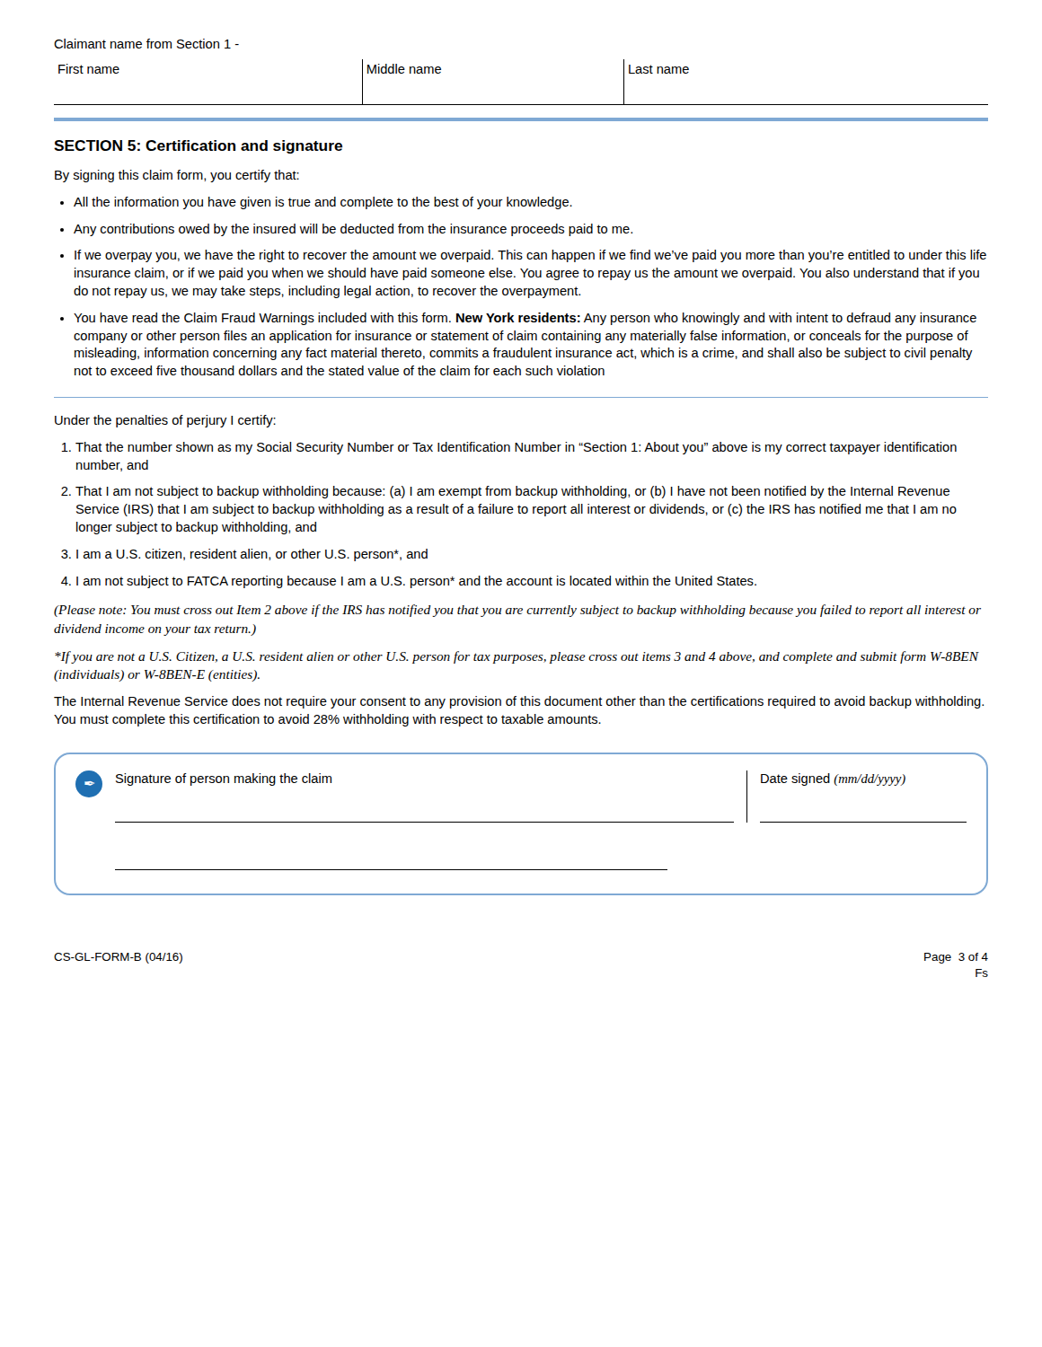Claimant name from Section 1 -
| First name | Middle name | Last name |
SECTION 5: Certification and signature
By signing this claim form, you certify that:
All the information you have given is true and complete to the best of your knowledge.
Any contributions owed by the insured will be deducted from the insurance proceeds paid to me.
If we overpay you, we have the right to recover the amount we overpaid. This can happen if we find we’ve paid you more than you’re entitled to under this life insurance claim, or if we paid you when we should have paid someone else. You agree to repay us the amount we overpaid. You also understand that if you do not repay us, we may take steps, including legal action, to recover the overpayment.
You have read the Claim Fraud Warnings included with this form. New York residents: Any person who knowingly and with intent to defraud any insurance company or other person files an application for insurance or statement of claim containing any materially false information, or conceals for the purpose of misleading, information concerning any fact material thereto, commits a fraudulent insurance act, which is a crime, and shall also be subject to civil penalty not to exceed five thousand dollars and the stated value of the claim for each such violation
Under the penalties of perjury I certify:
That the number shown as my Social Security Number or Tax Identification Number in “Section 1: About you” above is my correct taxpayer identification number, and
That I am not subject to backup withholding because: (a) I am exempt from backup withholding, or (b) I have not been notified by the Internal Revenue Service (IRS) that I am subject to backup withholding as a result of a failure to report all interest or dividends, or (c) the IRS has notified me that I am no longer subject to backup withholding, and
I am a U.S. citizen, resident alien, or other U.S. person*, and
I am not subject to FATCA reporting because I am a U.S. person* and the account is located within the United States.
(Please note: You must cross out Item 2 above if the IRS has notified you that you are currently subject to backup withholding because you failed to report all interest or dividend income on your tax return.)
*If you are not a U.S. Citizen, a U.S. resident alien or other U.S. person for tax purposes, please cross out items 3 and 4 above, and complete and submit form W-8BEN (individuals) or W-8BEN-E (entities).
The Internal Revenue Service does not require your consent to any provision of this document other than the certifications required to avoid backup withholding. You must complete this certification to avoid 28% withholding with respect to taxable amounts.
✒
Signature of person making the claim
Date signed (mm/dd/yyyy)
CS-GL-FORM-B (04/16)
Page 3 of 4
Fs